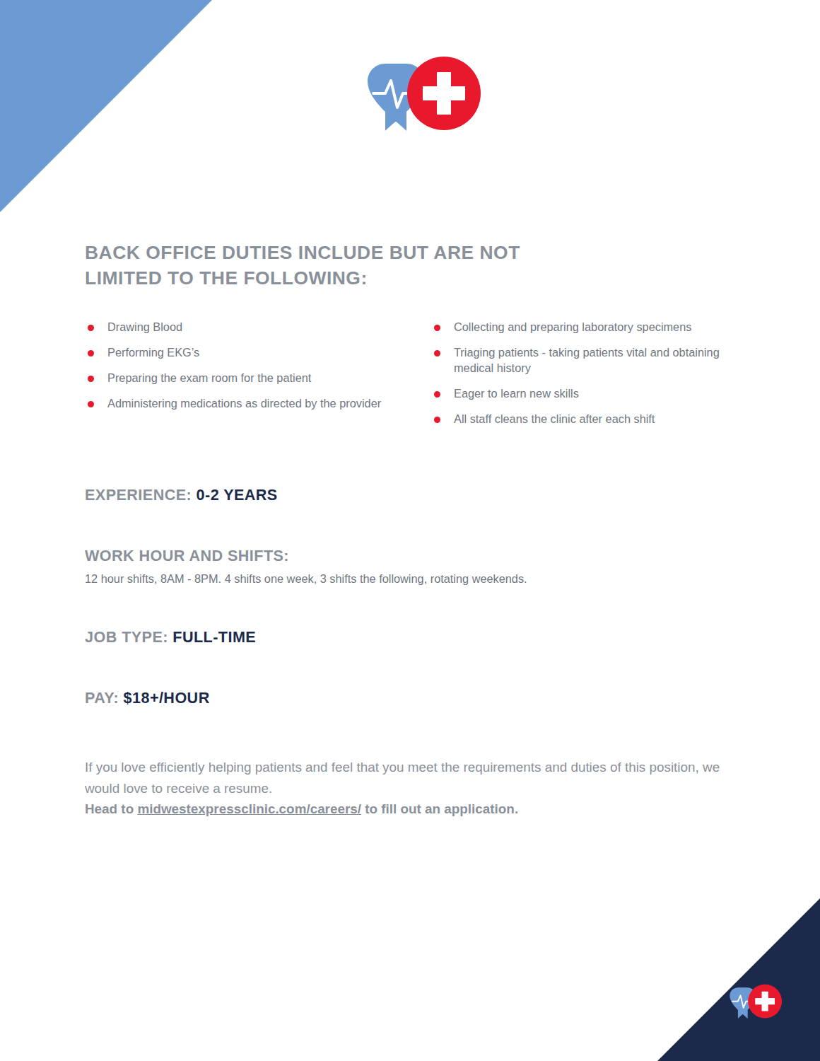Back Office Duties Include But Are Not
Limited To The Following:
Drawing Blood
Performing EKG’s
Preparing the exam room for the patient
Administering medications as directed by the provider
Collecting and preparing laboratory specimens
Triaging patients - taking patients vital and obtaining medical history
Eager to learn new skills
All staff cleans the clinic after each shift
Experience: 0-2 Years
Work Hour and Shifts:
12 hour shifts, 8AM - 8PM. 4 shifts one week, 3 shifts the following, rotating weekends.
Job Type: Full-Time
Pay: $18+/Hour
If you love efficiently helping patients and feel that you meet the requirements and duties of this position, we would love to receive a resume.
Head to midwestexpressclinic.com/careers/ to fill out an application.